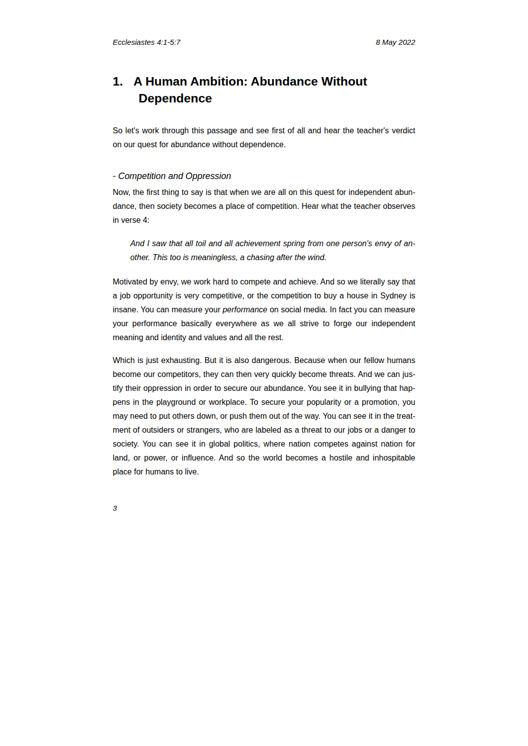Ecclesiastes 4:1-5:7 8 May 2022
1. A Human Ambition: Abundance Without Dependence
So let's work through this passage and see first of all and hear the teacher's verdict on our quest for abundance without dependence.
- Competition and Oppression
Now, the first thing to say is that when we are all on this quest for independent abundance, then society becomes a place of competition. Hear what the teacher observes in verse 4:
And I saw that all toil and all achievement spring from one person's envy of another. This too is meaningless, a chasing after the wind.
Motivated by envy, we work hard to compete and achieve. And so we literally say that a job opportunity is very competitive, or the competition to buy a house in Sydney is insane. You can measure your performance on social media. In fact you can measure your performance basically everywhere as we all strive to forge our independent meaning and identity and values and all the rest.
Which is just exhausting. But it is also dangerous. Because when our fellow humans become our competitors, they can then very quickly become threats. And we can justify their oppression in order to secure our abundance. You see it in bullying that happens in the playground or workplace. To secure your popularity or a promotion, you may need to put others down, or push them out of the way. You can see it in the treatment of outsiders or strangers, who are labeled as a threat to our jobs or a danger to society. You can see it in global politics, where nation competes against nation for land, or power, or influence. And so the world becomes a hostile and inhospitable place for humans to live.
3